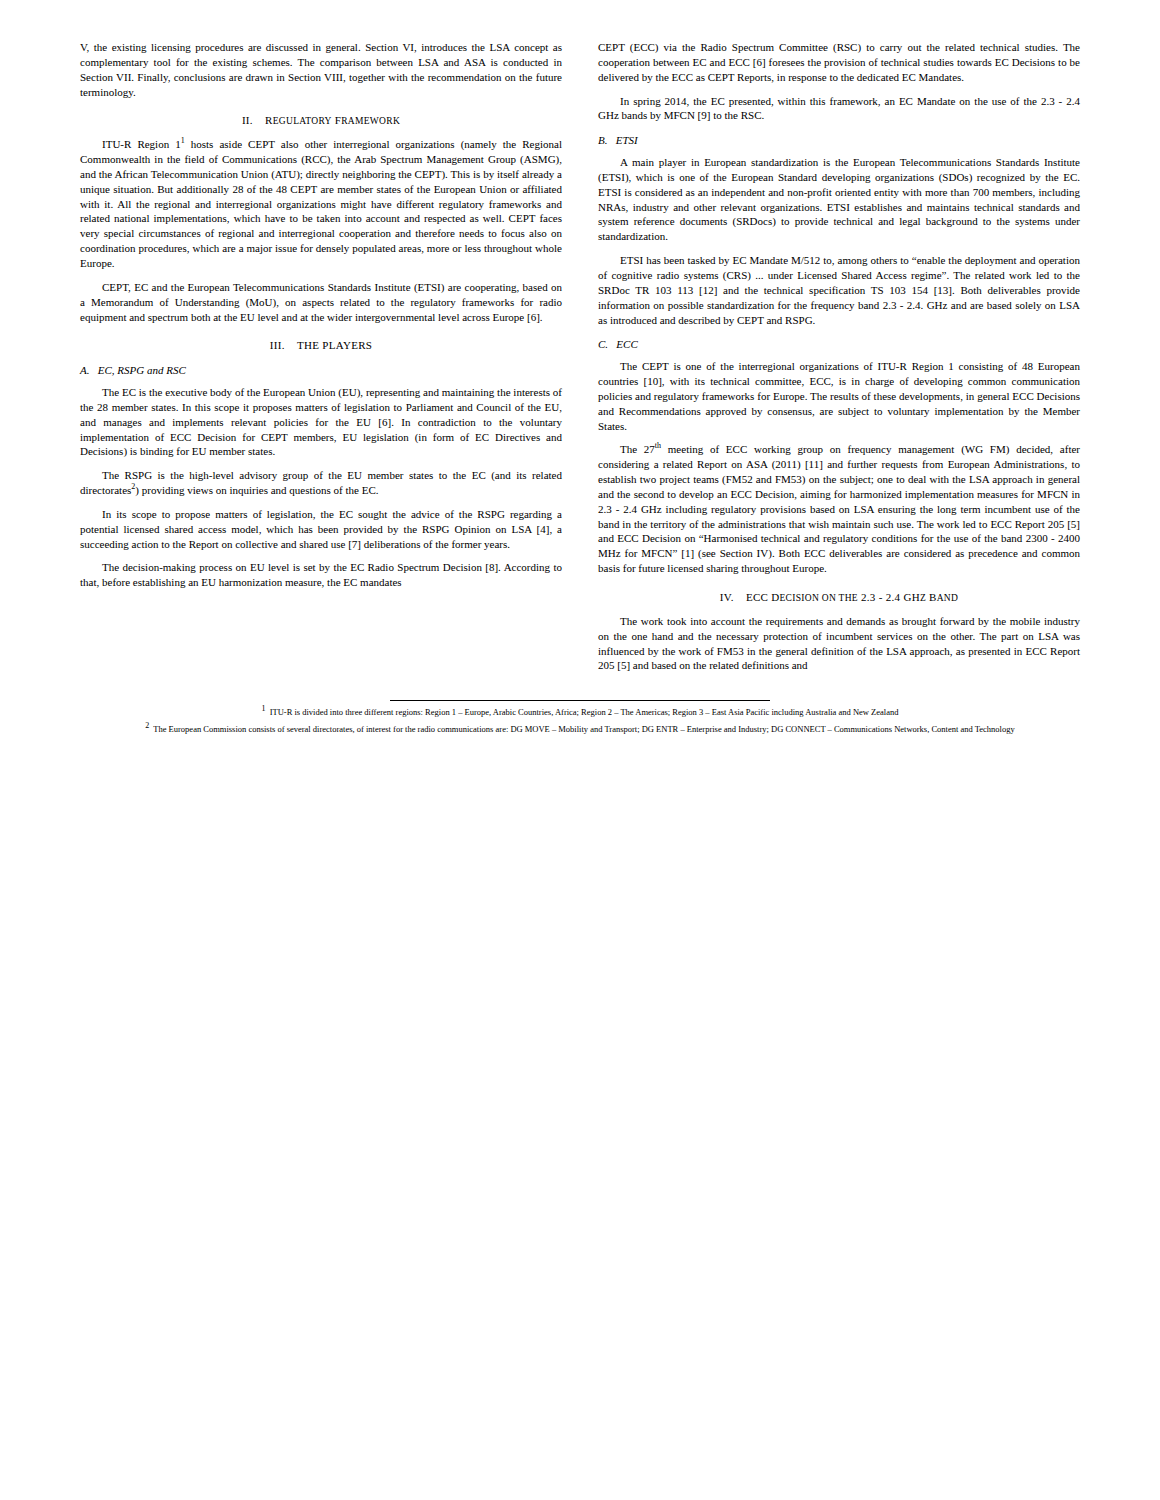V, the existing licensing procedures are discussed in general. Section VI, introduces the LSA concept as complementary tool for the existing schemes. The comparison between LSA and ASA is conducted in Section VII. Finally, conclusions are drawn in Section VIII, together with the recommendation on the future terminology.
II. REGULATORY FRAMEWORK
ITU-R Region 11 hosts aside CEPT also other interregional organizations (namely the Regional Commonwealth in the field of Communications (RCC), the Arab Spectrum Management Group (ASMG), and the African Telecommunication Union (ATU); directly neighboring the CEPT). This is by itself already a unique situation. But additionally 28 of the 48 CEPT are member states of the European Union or affiliated with it. All the regional and interregional organizations might have different regulatory frameworks and related national implementations, which have to be taken into account and respected as well. CEPT faces very special circumstances of regional and interregional cooperation and therefore needs to focus also on coordination procedures, which are a major issue for densely populated areas, more or less throughout whole Europe.
CEPT, EC and the European Telecommunications Standards Institute (ETSI) are cooperating, based on a Memorandum of Understanding (MoU), on aspects related to the regulatory frameworks for radio equipment and spectrum both at the EU level and at the wider intergovernmental level across Europe [6].
III. THE PLAYERS
A. EC, RSPG and RSC
The EC is the executive body of the European Union (EU), representing and maintaining the interests of the 28 member states. In this scope it proposes matters of legislation to Parliament and Council of the EU, and manages and implements relevant policies for the EU [6]. In contradiction to the voluntary implementation of ECC Decision for CEPT members, EU legislation (in form of EC Directives and Decisions) is binding for EU member states.
The RSPG is the high-level advisory group of the EU member states to the EC (and its related directorates2) providing views on inquiries and questions of the EC.
In its scope to propose matters of legislation, the EC sought the advice of the RSPG regarding a potential licensed shared access model, which has been provided by the RSPG Opinion on LSA [4], a succeeding action to the Report on collective and shared use [7] deliberations of the former years.
The decision-making process on EU level is set by the EC Radio Spectrum Decision [8]. According to that, before establishing an EU harmonization measure, the EC mandates
CEPT (ECC) via the Radio Spectrum Committee (RSC) to carry out the related technical studies. The cooperation between EC and ECC [6] foresees the provision of technical studies towards EC Decisions to be delivered by the ECC as CEPT Reports, in response to the dedicated EC Mandates.
In spring 2014, the EC presented, within this framework, an EC Mandate on the use of the 2.3 - 2.4 GHz bands by MFCN [9] to the RSC.
B. ETSI
A main player in European standardization is the European Telecommunications Standards Institute (ETSI), which is one of the European Standard developing organizations (SDOs) recognized by the EC. ETSI is considered as an independent and non-profit oriented entity with more than 700 members, including NRAs, industry and other relevant organizations. ETSI establishes and maintains technical standards and system reference documents (SRDocs) to provide technical and legal background to the systems under standardization.
ETSI has been tasked by EC Mandate M/512 to, among others to “enable the deployment and operation of cognitive radio systems (CRS) ... under Licensed Shared Access regime”. The related work led to the SRDoc TR 103 113 [12] and the technical specification TS 103 154 [13]. Both deliverables provide information on possible standardization for the frequency band 2.3 - 2.4. GHz and are based solely on LSA as introduced and described by CEPT and RSPG.
C. ECC
The CEPT is one of the interregional organizations of ITU-R Region 1 consisting of 48 European countries [10], with its technical committee, ECC, is in charge of developing common communication policies and regulatory frameworks for Europe. The results of these developments, in general ECC Decisions and Recommendations approved by consensus, are subject to voluntary implementation by the Member States.
The 27th meeting of ECC working group on frequency management (WG FM) decided, after considering a related Report on ASA (2011) [11] and further requests from European Administrations, to establish two project teams (FM52 and FM53) on the subject; one to deal with the LSA approach in general and the second to develop an ECC Decision, aiming for harmonized implementation measures for MFCN in 2.3 - 2.4 GHz including regulatory provisions based on LSA ensuring the long term incumbent use of the band in the territory of the administrations that wish maintain such use. The work led to ECC Report 205 [5] and ECC Decision on “Harmonised technical and regulatory conditions for the use of the band 2300 - 2400 MHz for MFCN” [1] (see Section IV). Both ECC deliverables are considered as precedence and common basis for future licensed sharing throughout Europe.
IV. ECC DECISION ON THE 2.3 - 2.4 GHZ BAND
The work took into account the requirements and demands as brought forward by the mobile industry on the one hand and the necessary protection of incumbent services on the other. The part on LSA was influenced by the work of FM53 in the general definition of the LSA approach, as presented in ECC Report 205 [5] and based on the related definitions and
1 ITU-R is divided into three different regions: Region 1 – Europe, Arabic Countries, Africa; Region 2 – The Americas; Region 3 – East Asia Pacific including Australia and New Zealand
2 The European Commission consists of several directorates, of interest for the radio communications are: DG MOVE – Mobility and Transport; DG ENTR – Enterprise and Industry; DG CONNECT – Communications Networks, Content and Technology